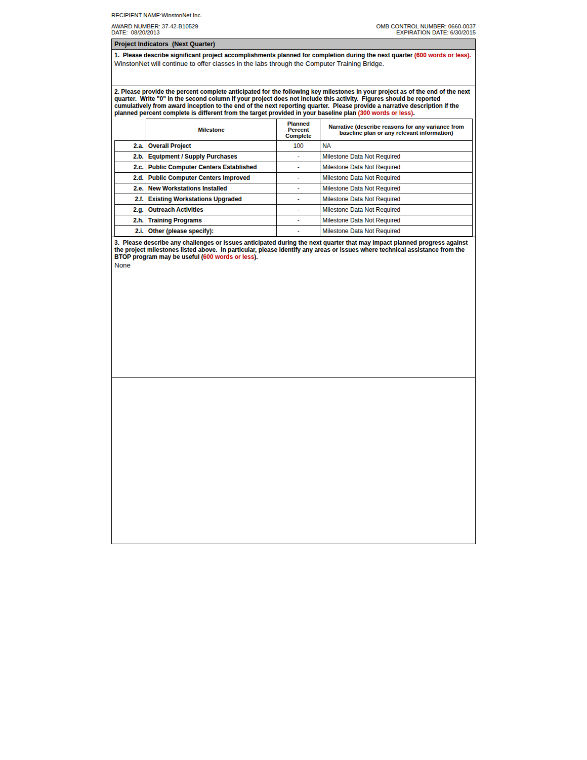RECIPIENT NAME:WinstonNet Inc.
| AWARD NUMBER: 37-42-B10529 | OMB CONTROL NUMBER: 0660-0037 |
| DATE: 08/20/2013 | EXPIRATION DATE: 6/30/2015 |
Project Indicators (Next Quarter)
1. Please describe significant project accomplishments planned for completion during the next quarter (600 words or less).
WinstonNet will continue to offer classes in the labs through the Computer Training Bridge.
2. Please provide the percent complete anticipated for the following key milestones in your project as of the end of the next quarter. Write "0" in the second column if your project does not include this activity. Figures should be reported cumulatively from award inception to the end of the next reporting quarter. Please provide a narrative description if the planned percent complete is different from the target provided in your baseline plan (300 words or less).
| | Milestone | Planned Percent Complete | Narrative (describe reasons for any variance from baseline plan or any relevant information) |
| --- | --- | --- | --- |
| 2.a. | Overall Project | 100 | NA |
| 2.b. | Equipment / Supply Purchases | - | Milestone Data Not Required |
| 2.c. | Public Computer Centers Established | - | Milestone Data Not Required |
| 2.d. | Public Computer Centers Improved | - | Milestone Data Not Required |
| 2.e. | New Workstations Installed | - | Milestone Data Not Required |
| 2.f. | Existing Workstations Upgraded | - | Milestone Data Not Required |
| 2.g. | Outreach Activities | - | Milestone Data Not Required |
| 2.h. | Training Programs | - | Milestone Data Not Required |
| 2.i. | Other (please specify): | - | Milestone Data Not Required |
3. Please describe any challenges or issues anticipated during the next quarter that may impact planned progress against the project milestones listed above. In particular, please identify any areas or issues where technical assistance from the BTOP program may be useful (600 words or less).
None